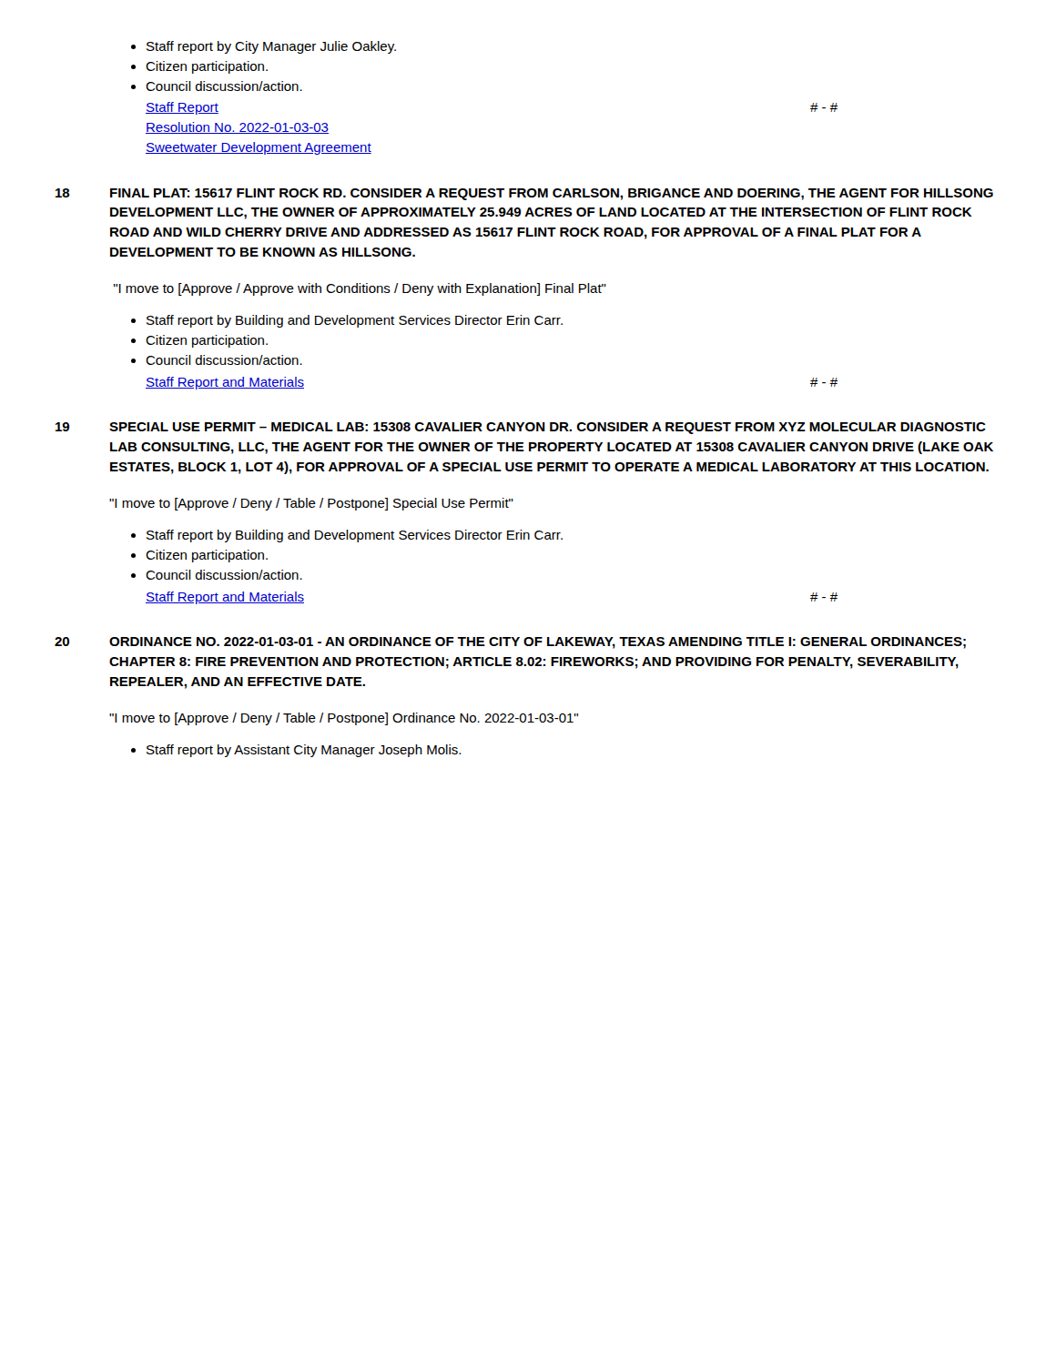Staff report by City Manager Julie Oakley.
Citizen participation.
Council discussion/action.
Staff Report # - #
Resolution No. 2022-01-03-03
Sweetwater Development Agreement
18
FINAL PLAT: 15617 FLINT ROCK RD. CONSIDER A REQUEST FROM CARLSON, BRIGANCE AND DOERING, THE AGENT FOR HILLSONG DEVELOPMENT LLC, THE OWNER OF APPROXIMATELY 25.949 ACRES OF LAND LOCATED AT THE INTERSECTION OF FLINT ROCK ROAD AND WILD CHERRY DRIVE AND ADDRESSED AS 15617 FLINT ROCK ROAD, FOR APPROVAL OF A FINAL PLAT FOR A DEVELOPMENT TO BE KNOWN AS HILLSONG.
"I move to [Approve / Approve with Conditions / Deny with Explanation] Final Plat"
Staff report by Building and Development Services Director Erin Carr.
Citizen participation.
Council discussion/action.
Staff Report and Materials # - #
19
SPECIAL USE PERMIT – MEDICAL LAB: 15308 CAVALIER CANYON DR. CONSIDER A REQUEST FROM XYZ MOLECULAR DIAGNOSTIC LAB CONSULTING, LLC, THE AGENT FOR THE OWNER OF THE PROPERTY LOCATED AT 15308 CAVALIER CANYON DRIVE (LAKE OAK ESTATES, BLOCK 1, LOT 4), FOR APPROVAL OF A SPECIAL USE PERMIT TO OPERATE A MEDICAL LABORATORY AT THIS LOCATION.
"I move to [Approve / Deny / Table / Postpone] Special Use Permit"
Staff report by Building and Development Services Director Erin Carr.
Citizen participation.
Council discussion/action.
Staff Report and Materials # - #
20
ORDINANCE NO. 2022-01-03-01 - AN ORDINANCE OF THE CITY OF LAKEWAY, TEXAS AMENDING TITLE I: GENERAL ORDINANCES; CHAPTER 8: FIRE PREVENTION AND PROTECTION; ARTICLE 8.02: FIREWORKS; AND PROVIDING FOR PENALTY, SEVERABILITY, REPEALER, AND AN EFFECTIVE DATE.
"I move to [Approve / Deny / Table / Postpone] Ordinance No. 2022-01-03-01"
Staff report by Assistant City Manager Joseph Molis.